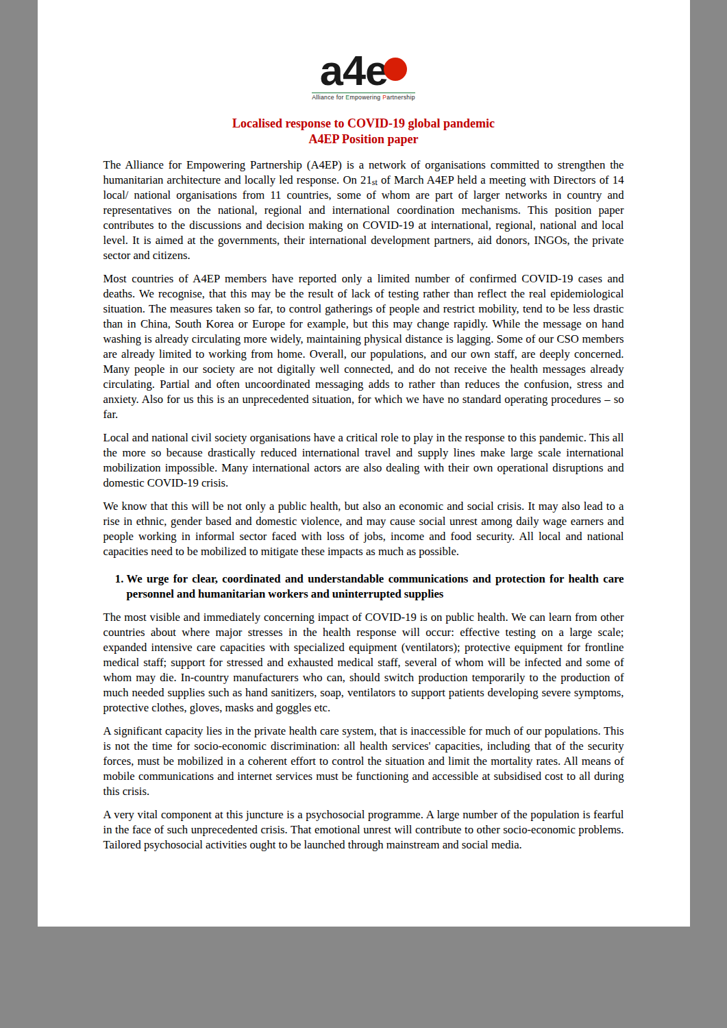a4e
Alliance for Empowering Partnership
Localised response to COVID-19 global pandemic
A4EP Position paper
The Alliance for Empowering Partnership (A4EP) is a network of organisations committed to strengthen the humanitarian architecture and locally led response. On 21st of March A4EP held a meeting with Directors of 14 local/ national organisations from 11 countries, some of whom are part of larger networks in country and representatives on the national, regional and international coordination mechanisms. This position paper contributes to the discussions and decision making on COVID-19 at international, regional, national and local level. It is aimed at the governments, their international development partners, aid donors, INGOs, the private sector and citizens.
Most countries of A4EP members have reported only a limited number of confirmed COVID-19 cases and deaths. We recognise, that this may be the result of lack of testing rather than reflect the real epidemiological situation. The measures taken so far, to control gatherings of people and restrict mobility, tend to be less drastic than in China, South Korea or Europe for example, but this may change rapidly. While the message on hand washing is already circulating more widely, maintaining physical distance is lagging. Some of our CSO members are already limited to working from home. Overall, our populations, and our own staff, are deeply concerned. Many people in our society are not digitally well connected, and do not receive the health messages already circulating. Partial and often uncoordinated messaging adds to rather than reduces the confusion, stress and anxiety. Also for us this is an unprecedented situation, for which we have no standard operating procedures – so far.
Local and national civil society organisations have a critical role to play in the response to this pandemic. This all the more so because drastically reduced international travel and supply lines make large scale international mobilization impossible. Many international actors are also dealing with their own operational disruptions and domestic COVID-19 crisis.
We know that this will be not only a public health, but also an economic and social crisis. It may also lead to a rise in ethnic, gender based and domestic violence, and may cause social unrest among daily wage earners and people working in informal sector faced with loss of jobs, income and food security. All local and national capacities need to be mobilized to mitigate these impacts as much as possible.
We urge for clear, coordinated and understandable communications and protection for health care personnel and humanitarian workers and uninterrupted supplies
The most visible and immediately concerning impact of COVID-19 is on public health. We can learn from other countries about where major stresses in the health response will occur: effective testing on a large scale; expanded intensive care capacities with specialized equipment (ventilators); protective equipment for frontline medical staff; support for stressed and exhausted medical staff, several of whom will be infected and some of whom may die. In-country manufacturers who can, should switch production temporarily to the production of much needed supplies such as hand sanitizers, soap, ventilators to support patients developing severe symptoms, protective clothes, gloves, masks and goggles etc.
A significant capacity lies in the private health care system, that is inaccessible for much of our populations. This is not the time for socio-economic discrimination: all health services' capacities, including that of the security forces, must be mobilized in a coherent effort to control the situation and limit the mortality rates. All means of mobile communications and internet services must be functioning and accessible at subsidised cost to all during this crisis.
A very vital component at this juncture is a psychosocial programme. A large number of the population is fearful in the face of such unprecedented crisis. That emotional unrest will contribute to other socio-economic problems. Tailored psychosocial activities ought to be launched through mainstream and social media.